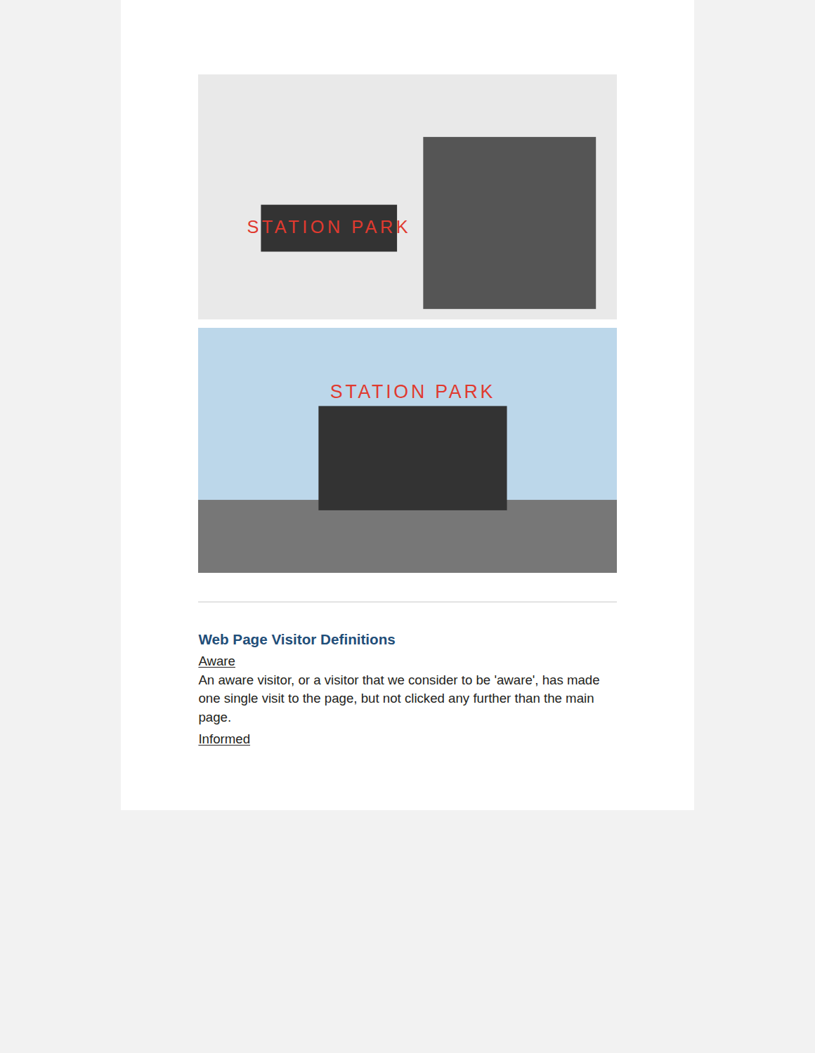Web Page Visitor Definitions
Aware
An aware visitor, or a visitor that we consider to be 'aware', has made one single visit to the page, but not clicked any further than the main page.
Informed